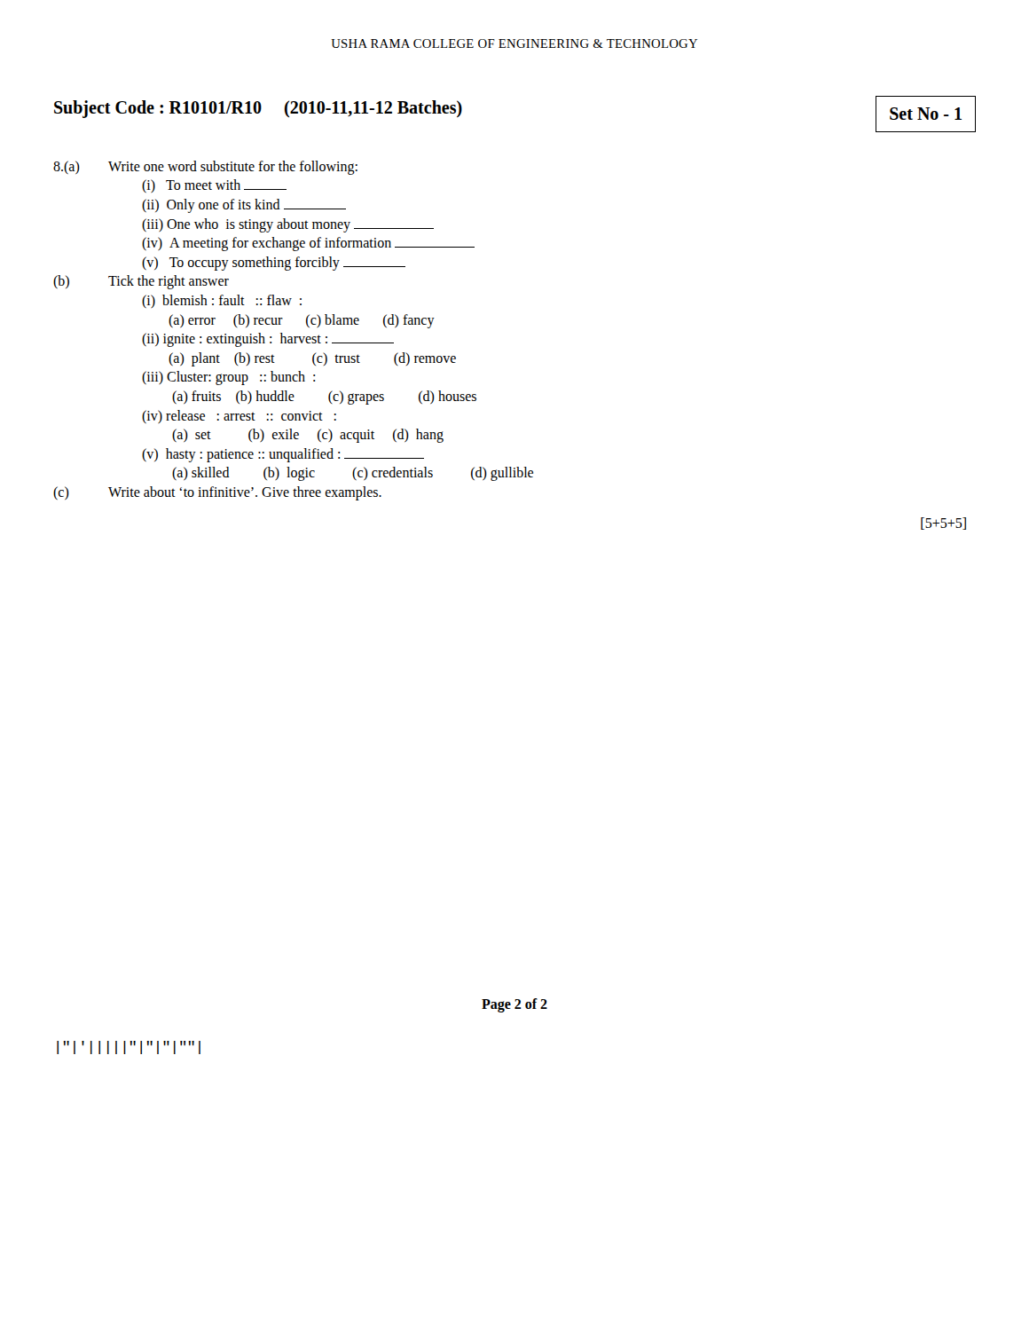USHA RAMA COLLEGE OF ENGINEERING & TECHNOLOGY
Subject Code : R10101/R10 (2010-11,11-12 Batches)
Set No - 1
| 8.(a) | Write one word substitute for the following: (i) To meet with (ii) Only one of its kind (iii) One who is stingy about money (iv) A meeting for exchange of information (v) To occupy something forcibly |
| (b) | Tick the right answer (i) blemish : fault :: flaw : (a) error (b) recur (c) blame (d) fancy (ii) ignite : extinguish : harvest : (a) plant (b) rest (c) trust (d) remove (iii) Cluster: group :: bunch : (a) fruits (b) huddle (c) grapes (d) houses (iv) release : arrest :: convict : (a) set (b) exile (c) acquit (d) hang (v) hasty : patience :: unqualified : (a) skilled (b) logic (c) credentials (d) gullible |
| (c) | Write about ‘to infinitive’. Give three examples. |
[5+5+5]
Page 2 of 2
|"|'|||||"|"|"|""|